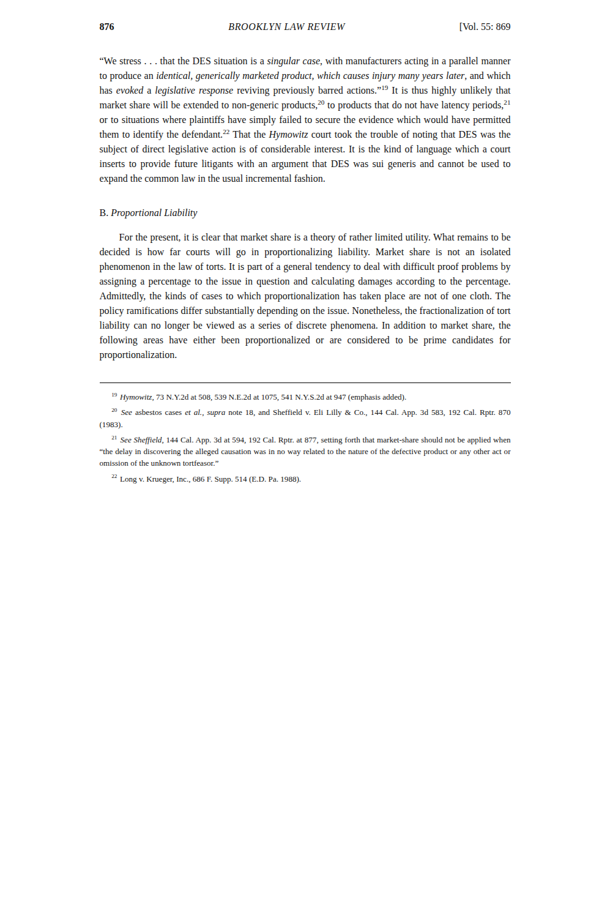876 BROOKLYN LAW REVIEW [Vol. 55: 869
“We stress . . . that the DES situation is a singular case, with manufacturers acting in a parallel manner to produce an identical, generically marketed product, which causes injury many years later, and which has evoked a legislative response reviving previously barred actions.”19 It is thus highly unlikely that market share will be extended to non-generic products,20 to products that do not have latency periods,21 or to situations where plaintiffs have simply failed to secure the evidence which would have permitted them to identify the defendant.22 That the Hymowitz court took the trouble of noting that DES was the subject of direct legislative action is of considerable interest. It is the kind of language which a court inserts to provide future litigants with an argument that DES was sui generis and cannot be used to expand the common law in the usual incremental fashion.
B. Proportional Liability
For the present, it is clear that market share is a theory of rather limited utility. What remains to be decided is how far courts will go in proportionalizing liability. Market share is not an isolated phenomenon in the law of torts. It is part of a general tendency to deal with difficult proof problems by assigning a percentage to the issue in question and calculating damages according to the percentage. Admittedly, the kinds of cases to which proportionalization has taken place are not of one cloth. The policy ramifications differ substantially depending on the issue. Nonetheless, the fractionalization of tort liability can no longer be viewed as a series of discrete phenomena. In addition to market share, the following areas have either been proportionalized or are considered to be prime candidates for proportionalization.
19 Hymowitz, 73 N.Y.2d at 508, 539 N.E.2d at 1075, 541 N.Y.S.2d at 947 (emphasis added).
20 See asbestos cases et al., supra note 18, and Sheffield v. Eli Lilly & Co., 144 Cal. App. 3d 583, 192 Cal. Rptr. 870 (1983).
21 See Sheffield, 144 Cal. App. 3d at 594, 192 Cal. Rptr. at 877, setting forth that market-share should not be applied when “the delay in discovering the alleged causation was in no way related to the nature of the defective product or any other act or omission of the unknown tortfeasor.”
22 Long v. Krueger, Inc., 686 F. Supp. 514 (E.D. Pa. 1988).